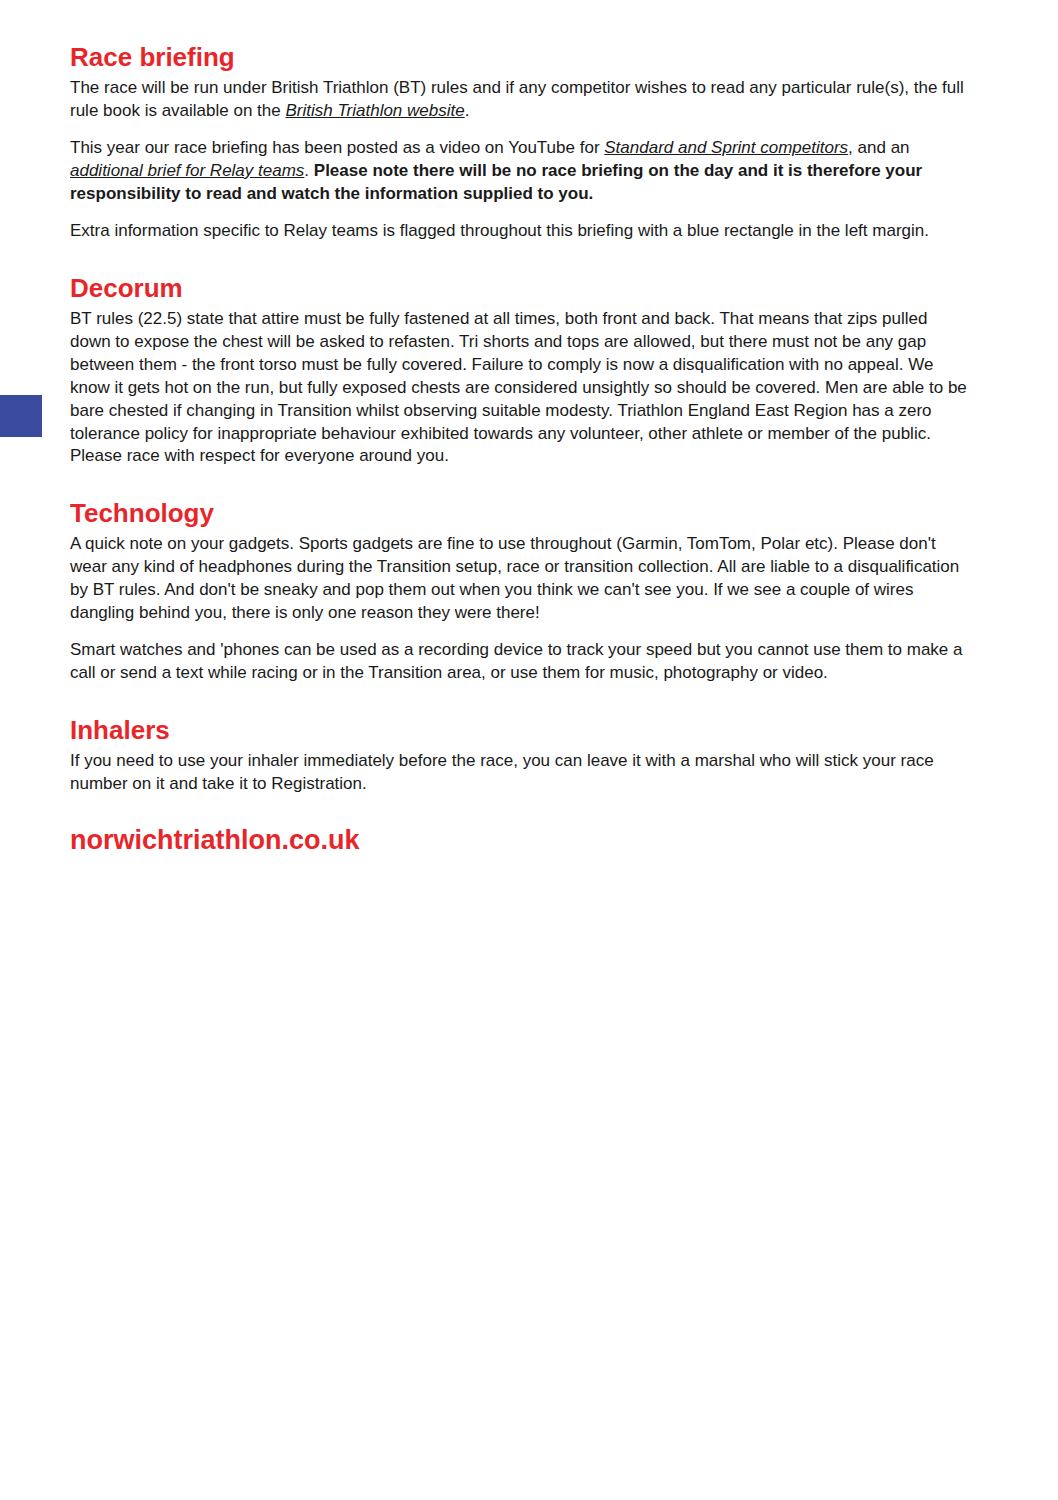Race briefing
The race will be run under British Triathlon (BT) rules and if any competitor wishes to read any particular rule(s), the full rule book is available on the British Triathlon website.
This year our race briefing has been posted as a video on YouTube for Standard and Sprint competitors, and an additional brief for Relay teams. Please note there will be no race briefing on the day and it is therefore your responsibility to read and watch the information supplied to you.
Extra information specific to Relay teams is flagged throughout this briefing with a blue rectangle in the left margin.
Decorum
BT rules (22.5) state that attire must be fully fastened at all times, both front and back. That means that zips pulled down to expose the chest will be asked to refasten. Tri shorts and tops are allowed, but there must not be any gap between them - the front torso must be fully covered. Failure to comply is now a disqualification with no appeal. We know it gets hot on the run, but fully exposed chests are considered unsightly so should be covered. Men are able to be bare chested if changing in Transition whilst observing suitable modesty. Triathlon England East Region has a zero tolerance policy for inappropriate behaviour exhibited towards any volunteer, other athlete or member of the public. Please race with respect for everyone around you.
Technology
A quick note on your gadgets. Sports gadgets are fine to use throughout (Garmin, TomTom, Polar etc). Please don't wear any kind of headphones during the Transition setup, race or transition collection. All are liable to a disqualification by BT rules. And don't be sneaky and pop them out when you think we can't see you. If we see a couple of wires dangling behind you, there is only one reason they were there!
Smart watches and 'phones can be used as a recording device to track your speed but you cannot use them to make a call or send a text while racing or in the Transition area, or use them for music, photography or video.
Inhalers
If you need to use your inhaler immediately before the race, you can leave it with a marshal who will stick your race number on it and take it to Registration.
norwichtriathlon.co.uk